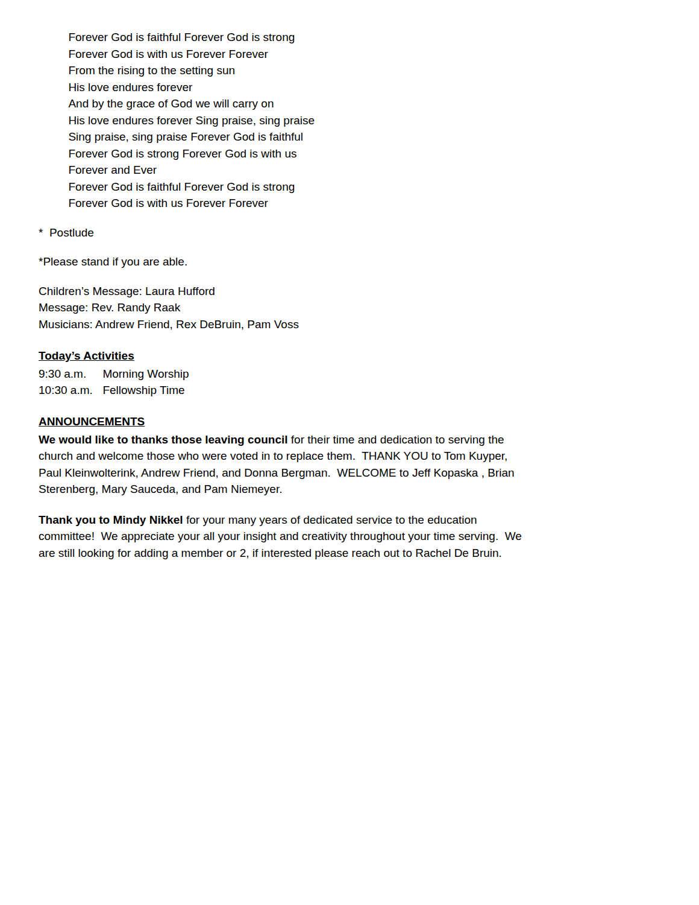Forever God is faithful Forever God is strong
Forever God is with us Forever Forever
From the rising to the setting sun
His love endures forever
And by the grace of God we will carry on
His love endures forever Sing praise, sing praise
Sing praise, sing praise Forever God is faithful
Forever God is strong Forever God is with us
Forever and Ever
Forever God is faithful Forever God is strong
Forever God is with us Forever Forever
* Postlude
*Please stand if you are able.
Children’s Message: Laura Hufford
Message: Rev. Randy Raak
Musicians: Andrew Friend, Rex DeBruin, Pam Voss
Today’s Activities
9:30 a.m. Morning Worship
10:30 a.m. Fellowship Time
ANNOUNCEMENTS
We would like to thanks those leaving council for their time and dedication to serving the church and welcome those who were voted in to replace them. THANK YOU to Tom Kuyper, Paul Kleinwolterink, Andrew Friend, and Donna Bergman. WELCOME to Jeff Kopaska , Brian Sterenberg, Mary Sauceda, and Pam Niemeyer.
Thank you to Mindy Nikkel for your many years of dedicated service to the education committee! We appreciate your all your insight and creativity throughout your time serving. We are still looking for adding a member or 2, if interested please reach out to Rachel De Bruin.